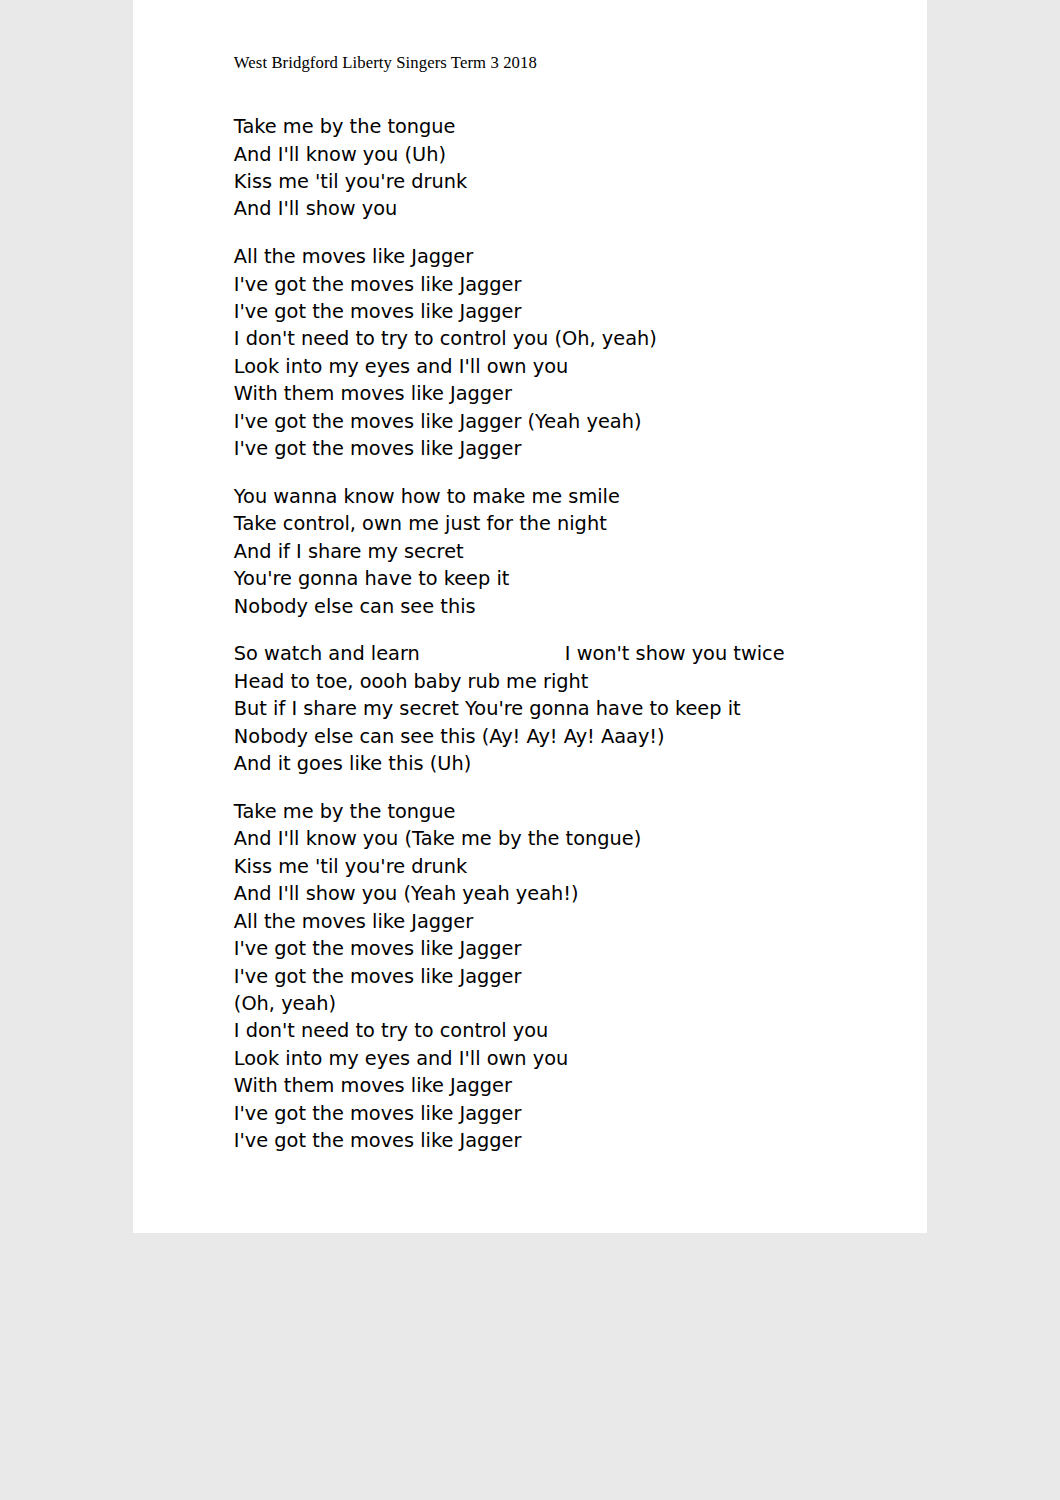West Bridgford Liberty Singers Term 3 2018
Take me by the tongue
And I'll know you (Uh)
Kiss me 'til you're drunk
And I'll show you
All the moves like Jagger
I've got the moves like Jagger
I've got the moves like Jagger
I don't need to try to control you (Oh, yeah)
Look into my eyes and I'll own you
With them moves like Jagger
I've got the moves like Jagger (Yeah yeah)
I've got the moves like Jagger
You wanna know how to make me smile
Take control, own me just for the night
And if I share my secret
You're gonna have to keep it
Nobody else can see this
So watch and learn I won't show you twice
Head to toe, oooh baby rub me right
But if I share my secret You're gonna have to keep it
Nobody else can see this (Ay! Ay! Ay! Aaay!)
And it goes like this (Uh)
Take me by the tongue
And I'll know you (Take me by the tongue)
Kiss me 'til you're drunk
And I'll show you (Yeah yeah yeah!)
All the moves like Jagger
I've got the moves like Jagger
I've got the moves like Jagger
(Oh, yeah)
I don't need to try to control you
Look into my eyes and I'll own you
With them moves like Jagger
I've got the moves like Jagger
I've got the moves like Jagger